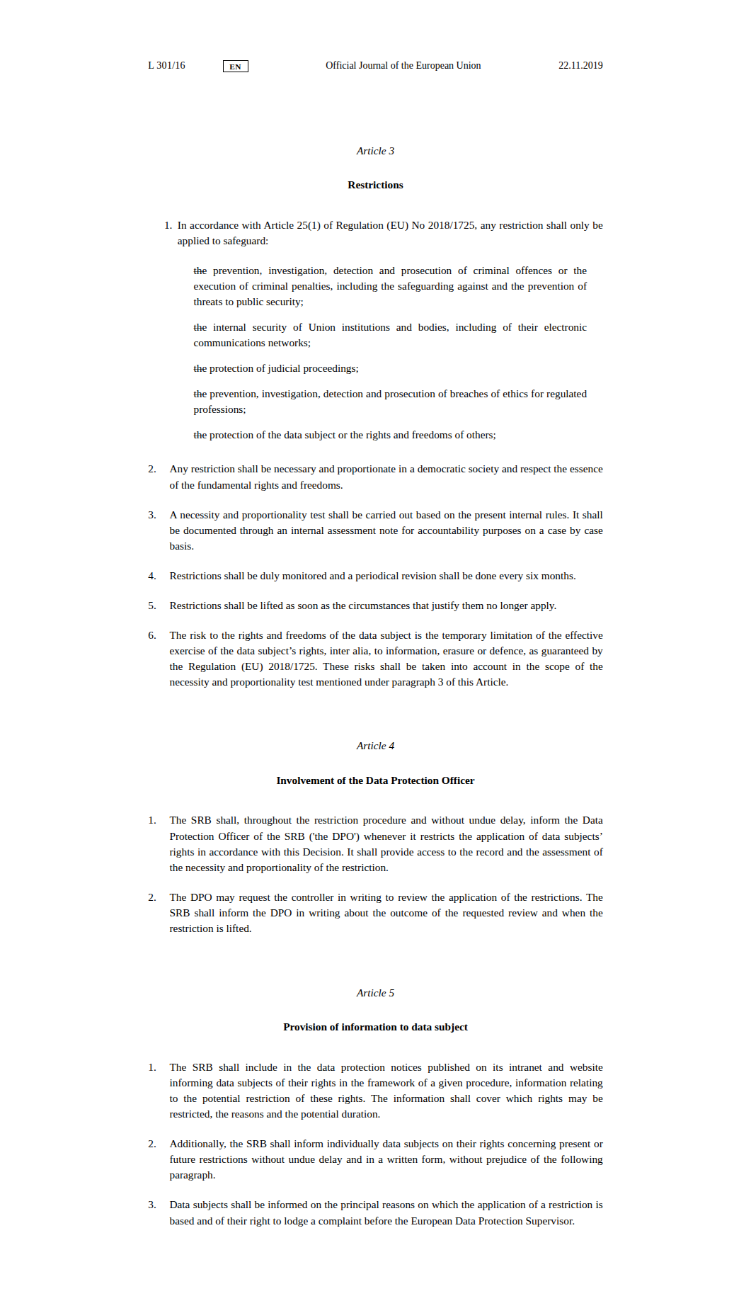L 301/16 EN
Official Journal of the European Union
22.11.2019
Article 3
Restrictions
1. In accordance with Article 25(1) of Regulation (EU) No 2018/1725, any restriction shall only be applied to safeguard:
— the prevention, investigation, detection and prosecution of criminal offences or the execution of criminal penalties, including the safeguarding against and the prevention of threats to public security;
— the internal security of Union institutions and bodies, including of their electronic communications networks;
— the protection of judicial proceedings;
— the prevention, investigation, detection and prosecution of breaches of ethics for regulated professions;
— the protection of the data subject or the rights and freedoms of others;
2. Any restriction shall be necessary and proportionate in a democratic society and respect the essence of the fundamental rights and freedoms.
3. A necessity and proportionality test shall be carried out based on the present internal rules. It shall be documented through an internal assessment note for accountability purposes on a case by case basis.
4. Restrictions shall be duly monitored and a periodical revision shall be done every six months.
5. Restrictions shall be lifted as soon as the circumstances that justify them no longer apply.
6. The risk to the rights and freedoms of the data subject is the temporary limitation of the effective exercise of the data subject’s rights, inter alia, to information, erasure or defence, as guaranteed by the Regulation (EU) 2018/1725. These risks shall be taken into account in the scope of the necessity and proportionality test mentioned under paragraph 3 of this Article.
Article 4
Involvement of the Data Protection Officer
1. The SRB shall, throughout the restriction procedure and without undue delay, inform the Data Protection Officer of the SRB ('the DPO') whenever it restricts the application of data subjects’ rights in accordance with this Decision. It shall provide access to the record and the assessment of the necessity and proportionality of the restriction.
2. The DPO may request the controller in writing to review the application of the restrictions. The SRB shall inform the DPO in writing about the outcome of the requested review and when the restriction is lifted.
Article 5
Provision of information to data subject
1. The SRB shall include in the data protection notices published on its intranet and website informing data subjects of their rights in the framework of a given procedure, information relating to the potential restriction of these rights. The information shall cover which rights may be restricted, the reasons and the potential duration.
2. Additionally, the SRB shall inform individually data subjects on their rights concerning present or future restrictions without undue delay and in a written form, without prejudice of the following paragraph.
3. Data subjects shall be informed on the principal reasons on which the application of a restriction is based and of their right to lodge a complaint before the European Data Protection Supervisor.